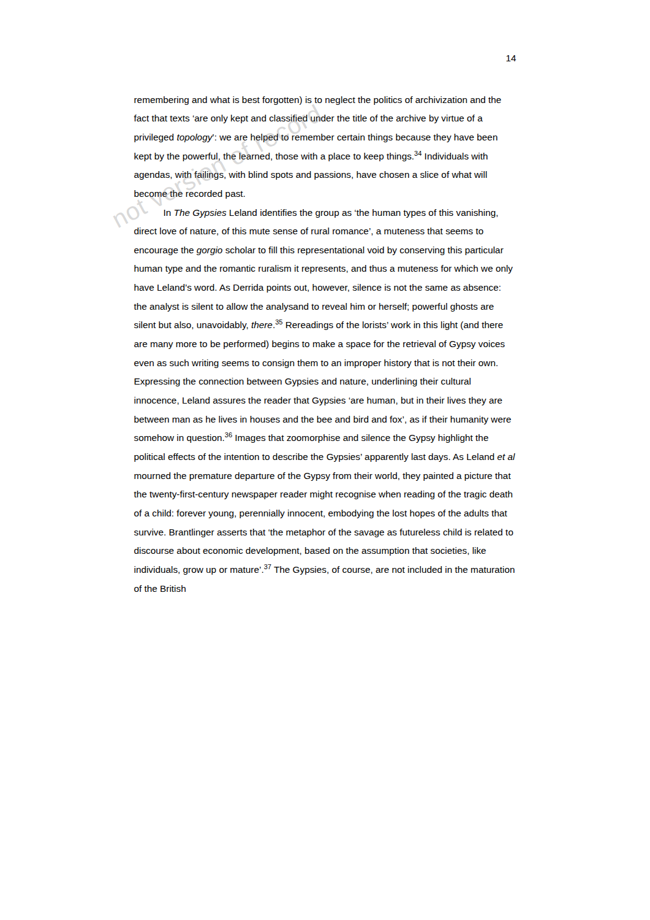14
remembering and what is best forgotten) is to neglect the politics of archivization and the fact that texts ‘are only kept and classified under the title of the archive by virtue of a privileged topology’: we are helped to remember certain things because they have been kept by the powerful, the learned, those with a place to keep things.34 Individuals with agendas, with failings, with blind spots and passions, have chosen a slice of what will become the recorded past.
In The Gypsies Leland identifies the group as ‘the human types of this vanishing, direct love of nature, of this mute sense of rural romance’, a muteness that seems to encourage the gorgio scholar to fill this representational void by conserving this particular human type and the romantic ruralism it represents, and thus a muteness for which we only have Leland’s word. As Derrida points out, however, silence is not the same as absence: the analyst is silent to allow the analysand to reveal him or herself; powerful ghosts are silent but also, unavoidably, there.35 Rereadings of the lorists’ work in this light (and there are many more to be performed) begins to make a space for the retrieval of Gypsy voices even as such writing seems to consign them to an improper history that is not their own. Expressing the connection between Gypsies and nature, underlining their cultural innocence, Leland assures the reader that Gypsies ‘are human, but in their lives they are between man as he lives in houses and the bee and bird and fox’, as if their humanity were somehow in question.36 Images that zoomorphise and silence the Gypsy highlight the political effects of the intention to describe the Gypsies’ apparently last days. As Leland et al mourned the premature departure of the Gypsy from their world, they painted a picture that the twenty-first-century newspaper reader might recognise when reading of the tragic death of a child: forever young, perennially innocent, embodying the lost hopes of the adults that survive. Brantlinger asserts that ‘the metaphor of the savage as futureless child is related to discourse about economic development, based on the assumption that societies, like individuals, grow up or mature’.37 The Gypsies, of course, are not included in the maturation of the British
not version of record